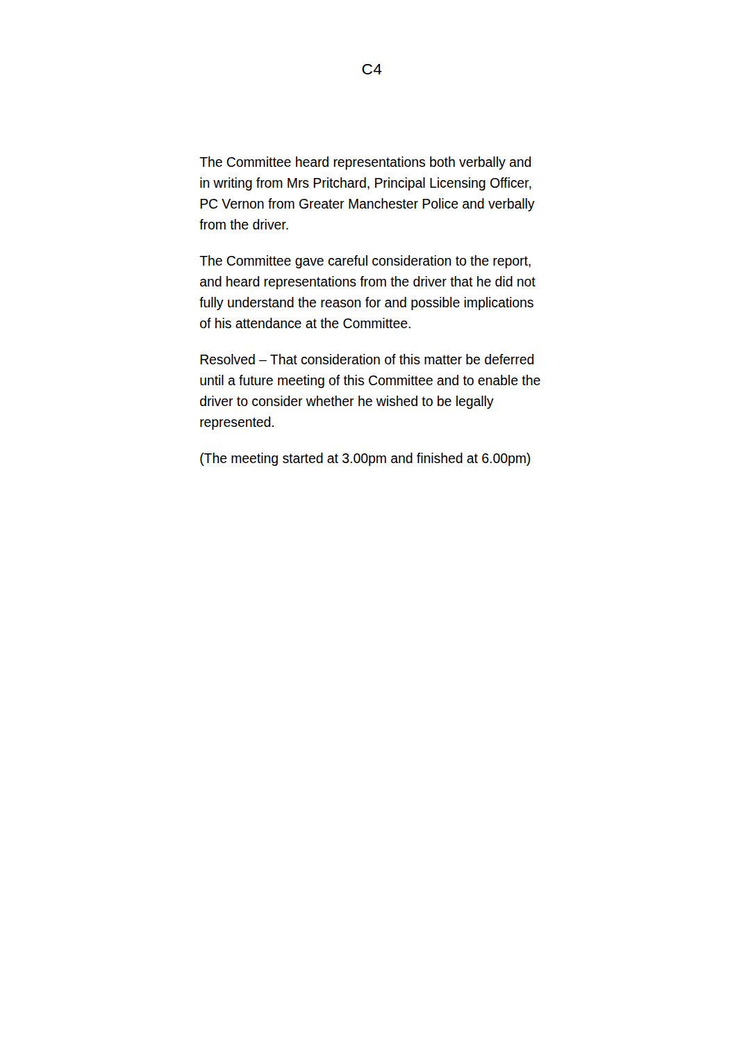C4
The Committee heard representations both verbally and in writing from Mrs Pritchard, Principal Licensing Officer, PC Vernon from Greater Manchester Police and verbally from the driver.
The Committee gave careful consideration to the report, and heard representations from the driver that he did not fully understand the reason for and possible implications of his attendance at the Committee.
Resolved – That consideration of this matter be deferred until a future meeting of this Committee and to enable the driver to consider whether he wished to be legally represented.
(The meeting started at 3.00pm and finished at 6.00pm)